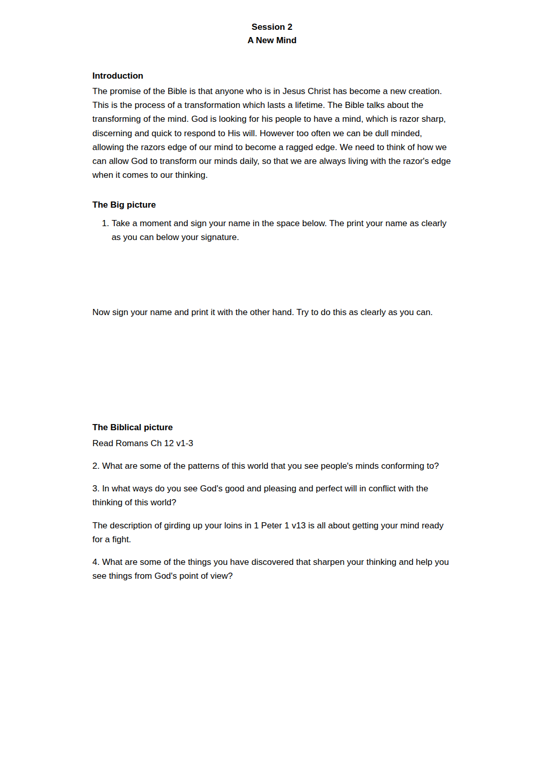Session 2
A New Mind
Introduction
The promise of the Bible is that anyone who is in Jesus Christ has become a new creation. This is the process of a transformation which lasts a lifetime. The Bible talks about the transforming of the mind. God is looking for his people to have a mind, which is razor sharp, discerning and quick to respond to His will. However too often we can be dull minded, allowing the razors edge of our mind to become a ragged edge. We need to think of how we can allow God to transform our minds daily, so that we are always living with the razor's edge when it comes to our thinking.
The Big picture
Take a moment and sign your name in the space below. The print your name as clearly as you can below your signature.
Now sign your name and print it with the other hand. Try to do this as clearly as you can.
The Biblical picture
Read Romans Ch 12 v1-3
2. What are some of the patterns of this world that you see people's minds conforming to?
3. In what ways do you see God's good and pleasing and perfect will in conflict with the thinking of this world?
The description of girding up your loins in 1 Peter 1 v13 is all about getting your mind ready for a fight.
4. What are some of the things you have discovered that sharpen your thinking and help you see things from God's point of view?